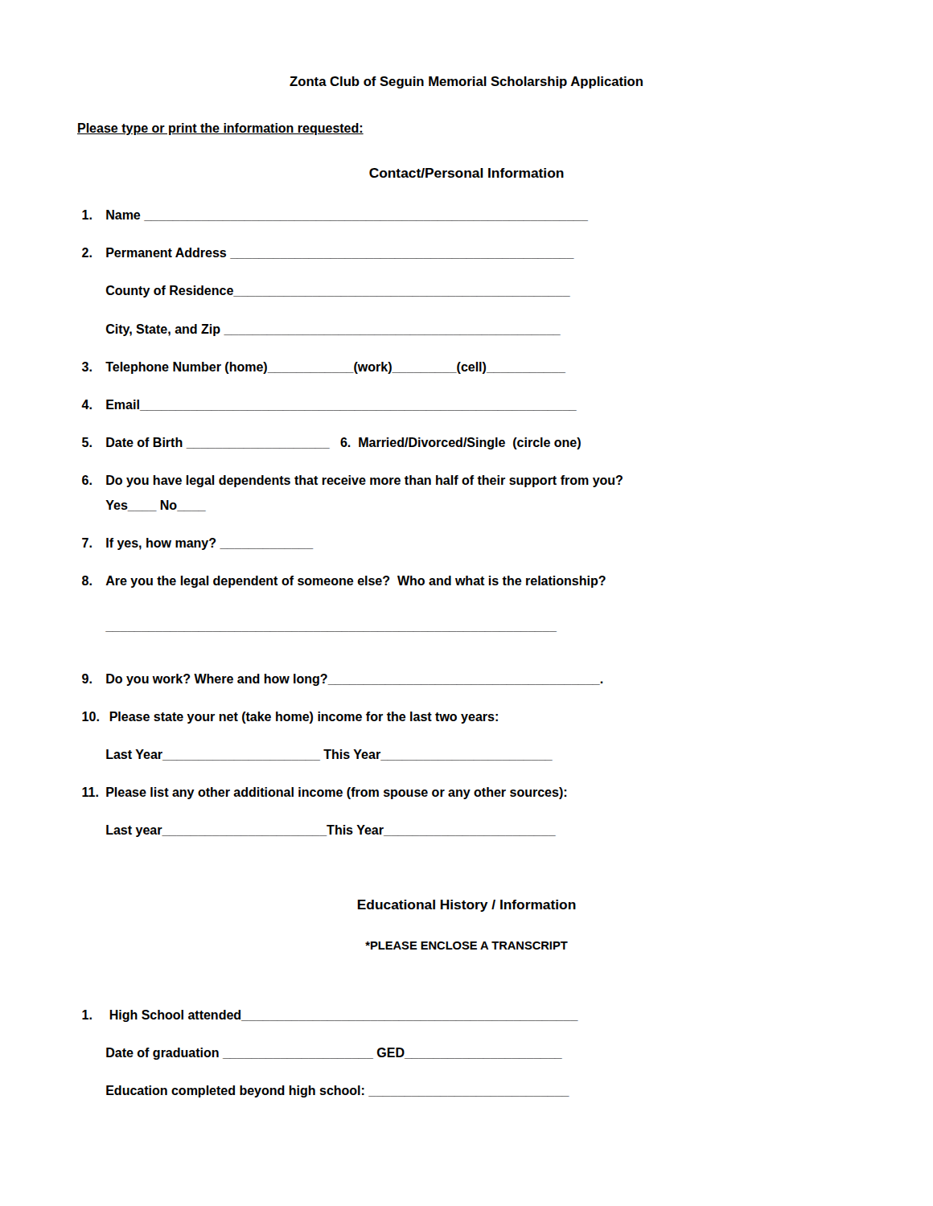Zonta Club of Seguin Memorial Scholarship Application
Please type or print the information requested:
Contact/Personal Information
Name ______________________________________________________________
Permanent Address ________________________________________________
County of Residence_______________________________________________
City, State, and Zip _______________________________________________
Telephone Number (home)____________(work)_________(cell)___________
Email_____________________________________________________________
Date of Birth ____________________ 6. Married/Divorced/Single (circle one)
Do you have legal dependents that receive more than half of their support from you?
Yes____ No____
If yes, how many? _____________
Are you the legal dependent of someone else? Who and what is the relationship?
_______________________________________________________________
Do you work? Where and how long?______________________________________.
Please state your net (take home) income for the last two years:
Last Year______________________ This Year________________________
Please list any other additional income (from spouse or any other sources):
Last year_______________________This Year________________________
Educational History / Information
*PLEASE ENCLOSE A TRANSCRIPT
High School attended_______________________________________________
Date of graduation _____________________ GED______________________
Education completed beyond high school: ____________________________